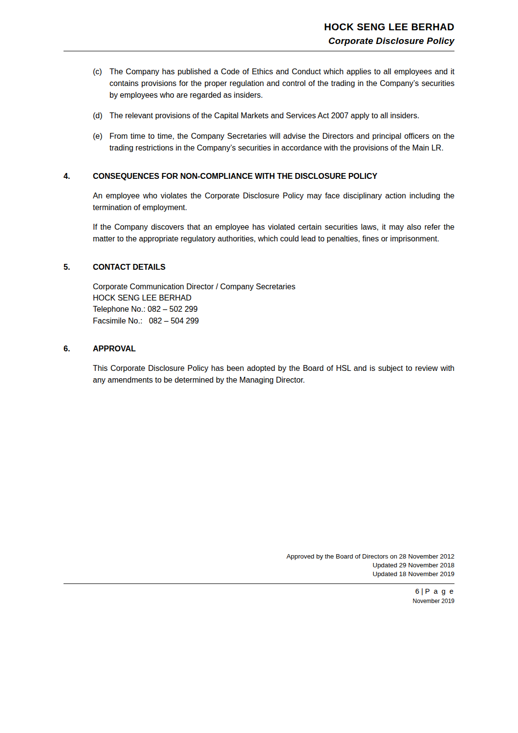HOCK SENG LEE BERHAD
Corporate Disclosure Policy
(c) The Company has published a Code of Ethics and Conduct which applies to all employees and it contains provisions for the proper regulation and control of the trading in the Company’s securities by employees who are regarded as insiders.
(d) The relevant provisions of the Capital Markets and Services Act 2007 apply to all insiders.
(e) From time to time, the Company Secretaries will advise the Directors and principal officers on the trading restrictions in the Company’s securities in accordance with the provisions of the Main LR.
4. CONSEQUENCES FOR NON-COMPLIANCE WITH THE DISCLOSURE POLICY
An employee who violates the Corporate Disclosure Policy may face disciplinary action including the termination of employment.
If the Company discovers that an employee has violated certain securities laws, it may also refer the matter to the appropriate regulatory authorities, which could lead to penalties, fines or imprisonment.
5. CONTACT DETAILS
Corporate Communication Director / Company Secretaries
HOCK SENG LEE BERHAD
Telephone No.: 082 – 502 299
Facsimile No.: 082 – 504 299
6. APPROVAL
This Corporate Disclosure Policy has been adopted by the Board of HSL and is subject to review with any amendments to be determined by the Managing Director.
Approved by the Board of Directors on 28 November 2012
Updated 29 November 2018
Updated 18 November 2019
6 | P a g e
November 2019